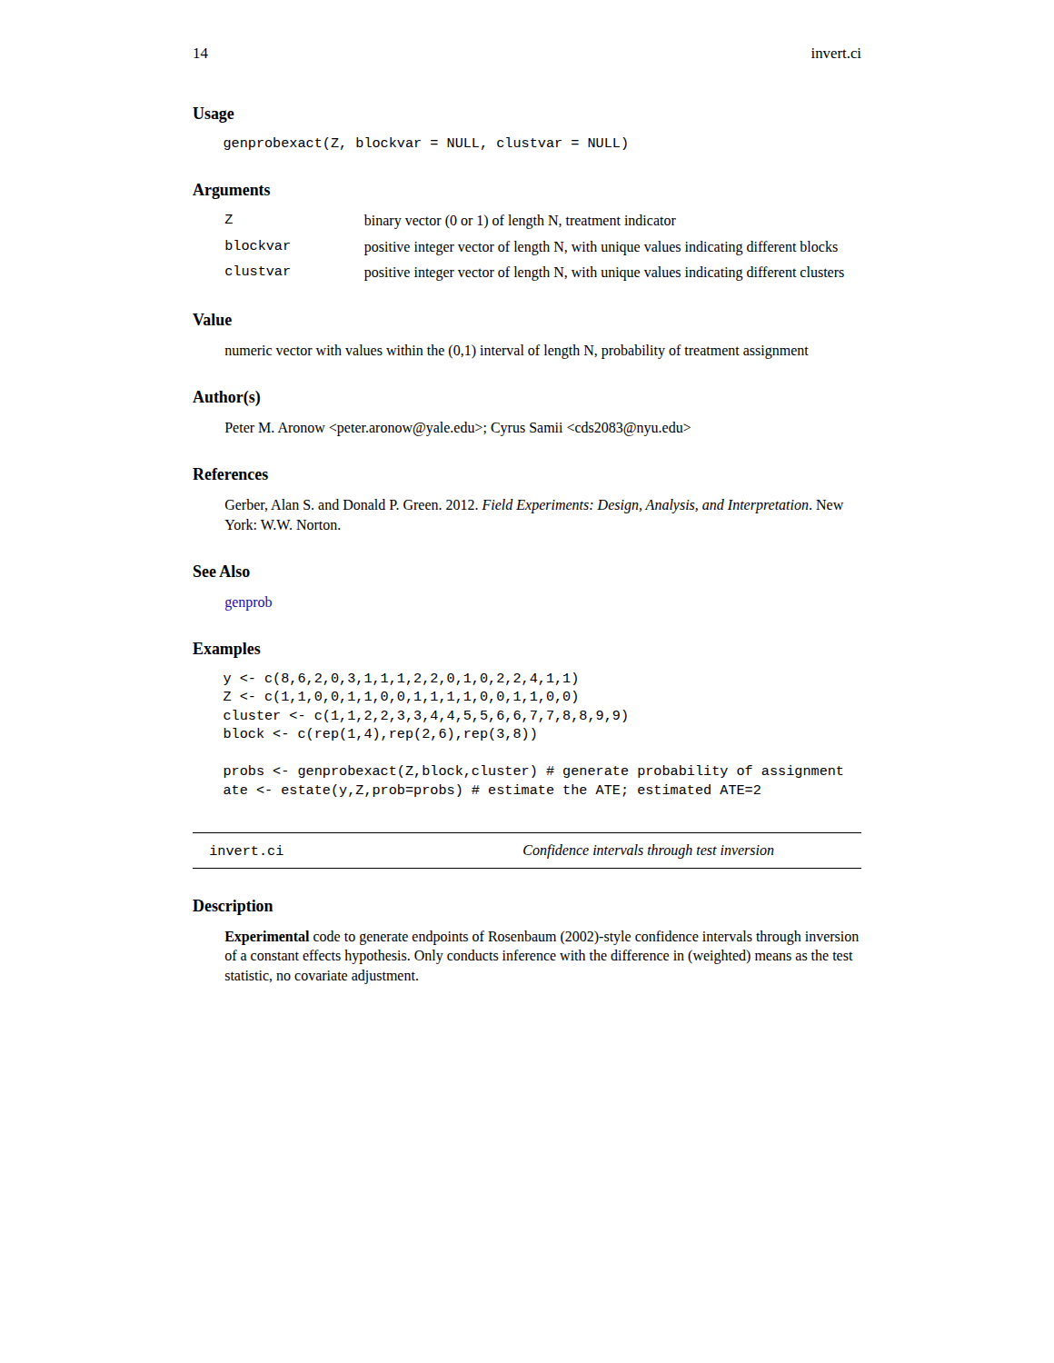14 invert.ci
Usage
genprobexact(Z, blockvar = NULL, clustvar = NULL)
Arguments
Z
binary vector (0 or 1) of length N, treatment indicator
blockvar
positive integer vector of length N, with unique values indicating different blocks
clustvar
positive integer vector of length N, with unique values indicating different clusters
Value
numeric vector with values within the (0,1) interval of length N, probability of treatment assignment
Author(s)
Peter M. Aronow <peter.aronow@yale.edu>; Cyrus Samii <cds2083@nyu.edu>
References
Gerber, Alan S. and Donald P. Green. 2012. Field Experiments: Design, Analysis, and Interpretation. New York: W.W. Norton.
See Also
genprob
Examples
y <- c(8,6,2,0,3,1,1,1,2,2,0,1,0,2,2,4,1,1)
Z <- c(1,1,0,0,1,1,0,0,1,1,1,1,0,0,1,1,0,0)
cluster <- c(1,1,2,2,3,3,4,4,5,5,6,6,7,7,8,8,9,9)
block <- c(rep(1,4),rep(2,6),rep(3,8))

probs <- genprobexact(Z,block,cluster) # generate probability of assignment
ate <- estate(y,Z,prob=probs) # estimate the ATE; estimated ATE=2
invert.ci Confidence intervals through test inversion
Description
Experimental code to generate endpoints of Rosenbaum (2002)-style confidence intervals through inversion of a constant effects hypothesis. Only conducts inference with the difference in (weighted) means as the test statistic, no covariate adjustment.